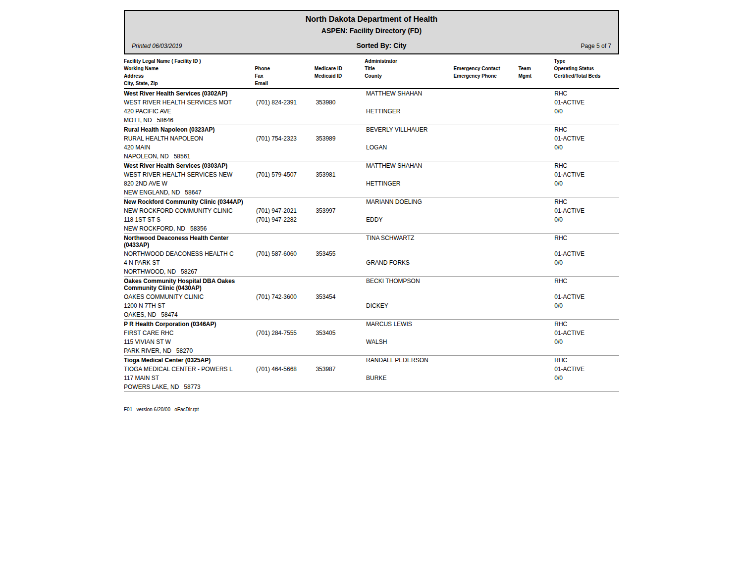North Dakota Department of Health
ASPEN: Facility Directory (FD)
Printed 06/03/2019
Sorted By: City
Page 5 of 7
| Facility Legal Name ( Facility ID ) Working Name Address City, State, Zip | Phone Fax Email | Medicare ID Medicaid ID | Administrator Title County | Emergency Contact Emergency Phone | Team Mgmt | Type Operating Status Certified/Total Beds |
| West River Health Services (0302AP) | | | MATTHEW SHAHAN | | | RHC |
| WEST RIVER HEALTH SERVICES MOT | (701) 824-2391 | 353980 | | | | 01-ACTIVE |
| 420 PACIFIC AVE | | | HETTINGER | | | 0/0 |
| MOTT, ND 58646 | | | | | | |
| Rural Health Napoleon (0323AP) | | | BEVERLY VILLHAUER | | | RHC |
| RURAL HEALTH NAPOLEON | (701) 754-2323 | 353989 | | | | 01-ACTIVE |
| 420 MAIN | | | LOGAN | | | 0/0 |
| NAPOLEON, ND 58561 | | | | | | |
| West River Health Services (0303AP) | | | MATTHEW SHAHAN | | | RHC |
| WEST RIVER HEALTH SERVICES NEW | (701) 579-4507 | 353981 | | | | 01-ACTIVE |
| 820 2ND AVE W | | | HETTINGER | | | 0/0 |
| NEW ENGLAND, ND 58647 | | | | | | |
| New Rockford Community Clinic (0344AP) | | | MARIANN DOELING | | | RHC |
| NEW ROCKFORD COMMUNITY CLINIC | (701) 947-2021 | 353997 | | | | 01-ACTIVE |
| 118 1ST ST S | (701) 947-2282 | | EDDY | | | 0/0 |
| NEW ROCKFORD, ND 58356 | | | | | | |
| Northwood Deaconess Health Center (0433AP) | | | TINA SCHWARTZ | | | RHC |
| NORTHWOOD DEACONESS HEALTH C | (701) 587-6060 | 353455 | | | | 01-ACTIVE |
| 4 N PARK ST | | | GRAND FORKS | | | 0/0 |
| NORTHWOOD, ND 58267 | | | | | | |
| Oakes Community Hospital DBA Oakes Community Clinic (0430AP) | | | BECKI THOMPSON | | | RHC |
| OAKES COMMUNITY CLINIC | (701) 742-3600 | 353454 | | | | 01-ACTIVE |
| 1200 N 7TH ST | | | DICKEY | | | 0/0 |
| OAKES, ND 58474 | | | | | | |
| P R Health Corporation (0346AP) | | | MARCUS LEWIS | | | RHC |
| FIRST CARE RHC | (701) 284-7555 | 353405 | | | | 01-ACTIVE |
| 115 VIVIAN ST W | | | WALSH | | | 0/0 |
| PARK RIVER, ND 58270 | | | | | | |
| Tioga Medical Center (0325AP) | | | RANDALL PEDERSON | | | RHC |
| TIOGA MEDICAL CENTER - POWERS L | (701) 464-5668 | 353987 | | | | 01-ACTIVE |
| 117 MAIN ST | | | BURKE | | | 0/0 |
| POWERS LAKE, ND 58773 | | | | | | |
F01 version 6/20/00 oFacDir.rpt